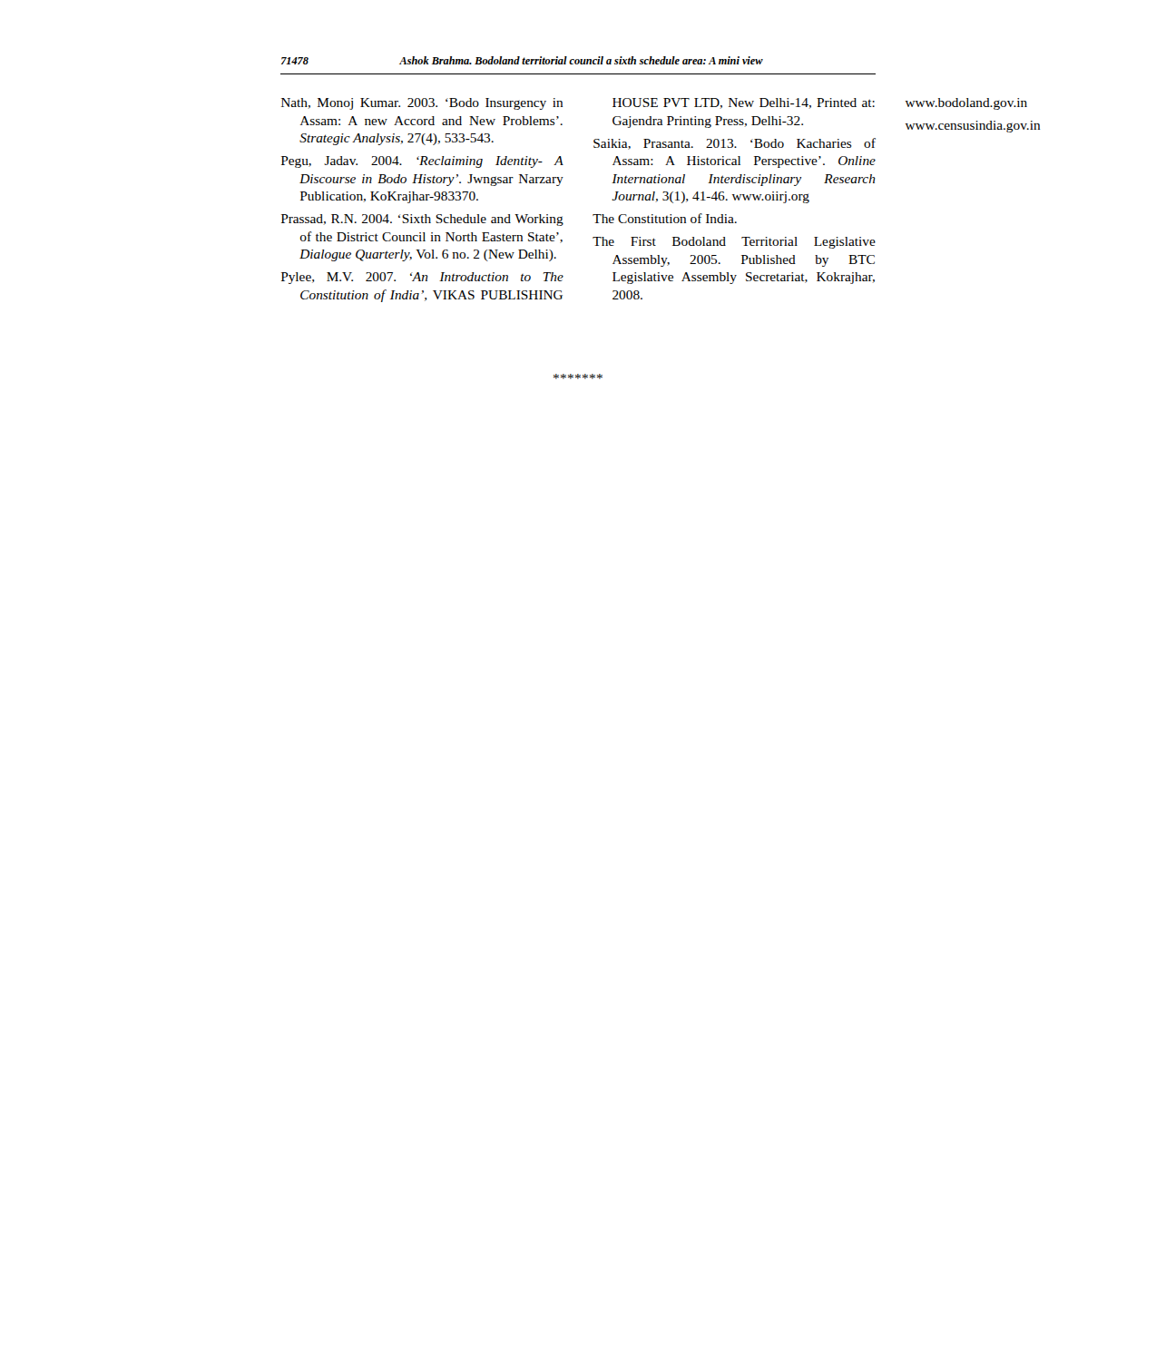71478 Ashok Brahma. Bodoland territorial council a sixth schedule area: A mini view
Nath, Monoj Kumar. 2003. ‘Bodo Insurgency in Assam: A new Accord and New Problems’. Strategic Analysis, 27(4), 533-543.
Pegu, Jadav. 2004. ‘Reclaiming Identity- A Discourse in Bodo History’. Jwngsar Narzary Publication, KoKrajhar-983370.
Prassad, R.N. 2004. ‘Sixth Schedule and Working of the District Council in North Eastern State’, Dialogue Quarterly, Vol. 6 no. 2 (New Delhi).
Pylee, M.V. 2007. ‘An Introduction to The Constitution of India’, VIKAS PUBLISHING HOUSE PVT LTD, New Delhi-14, Printed at: Gajendra Printing Press, Delhi-32.
Saikia, Prasanta. 2013. ‘Bodo Kacharies of Assam: A Historical Perspective’. Online International Interdisciplinary Research Journal, 3(1), 41-46. www.oiirj.org
The Constitution of India.
The First Bodoland Territorial Legislative Assembly, 2005. Published by BTC Legislative Assembly Secretariat, Kokrajhar, 2008.
www.bodoland.gov.in
www.censusindia.gov.in
*******